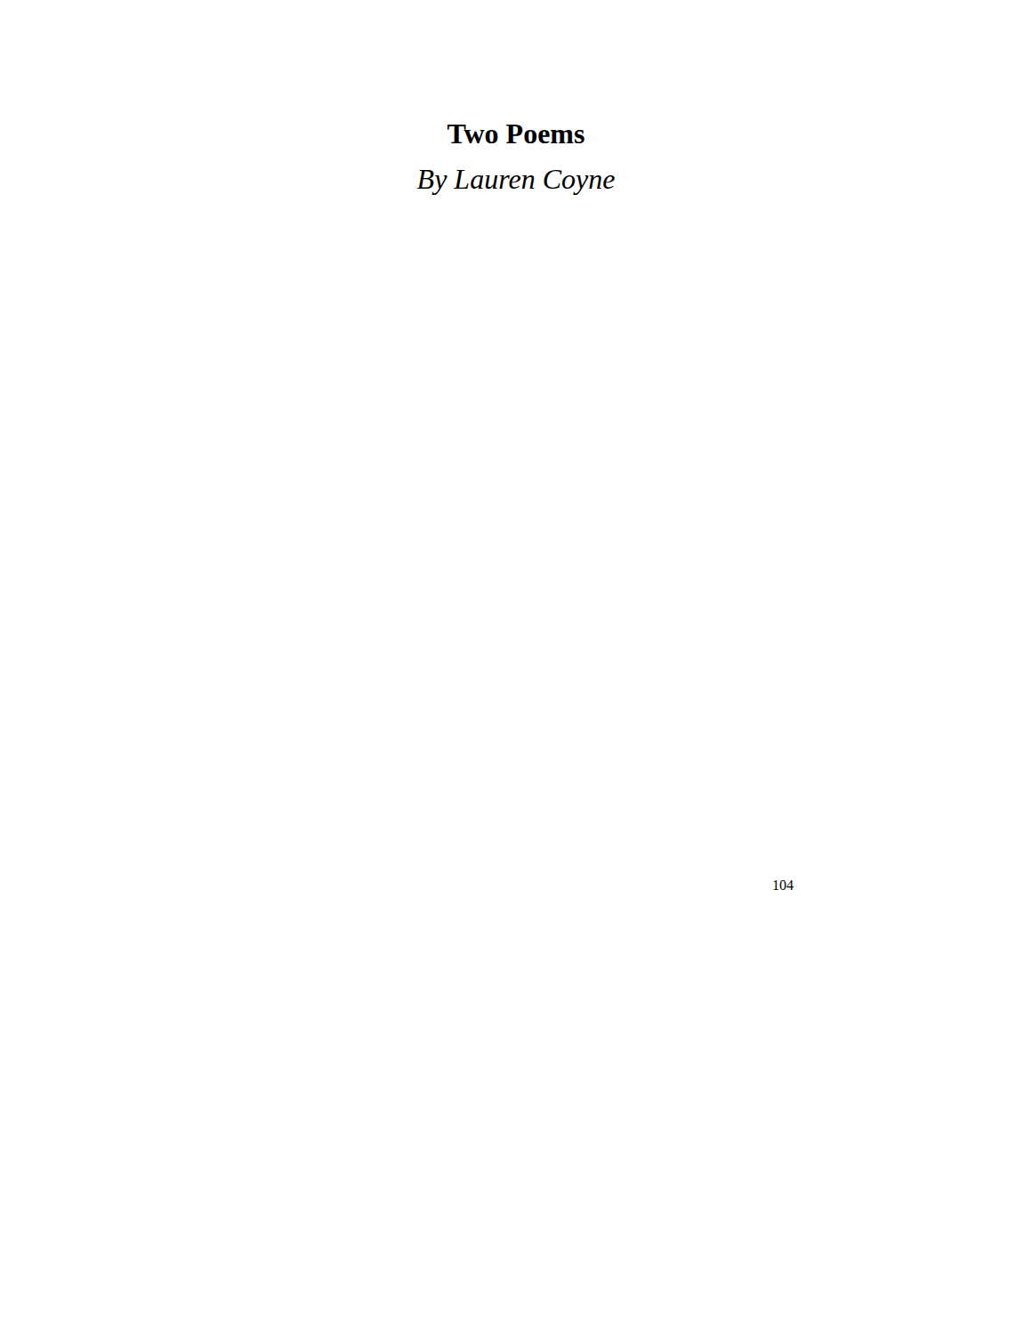Two Poems
By Lauren Coyne
104